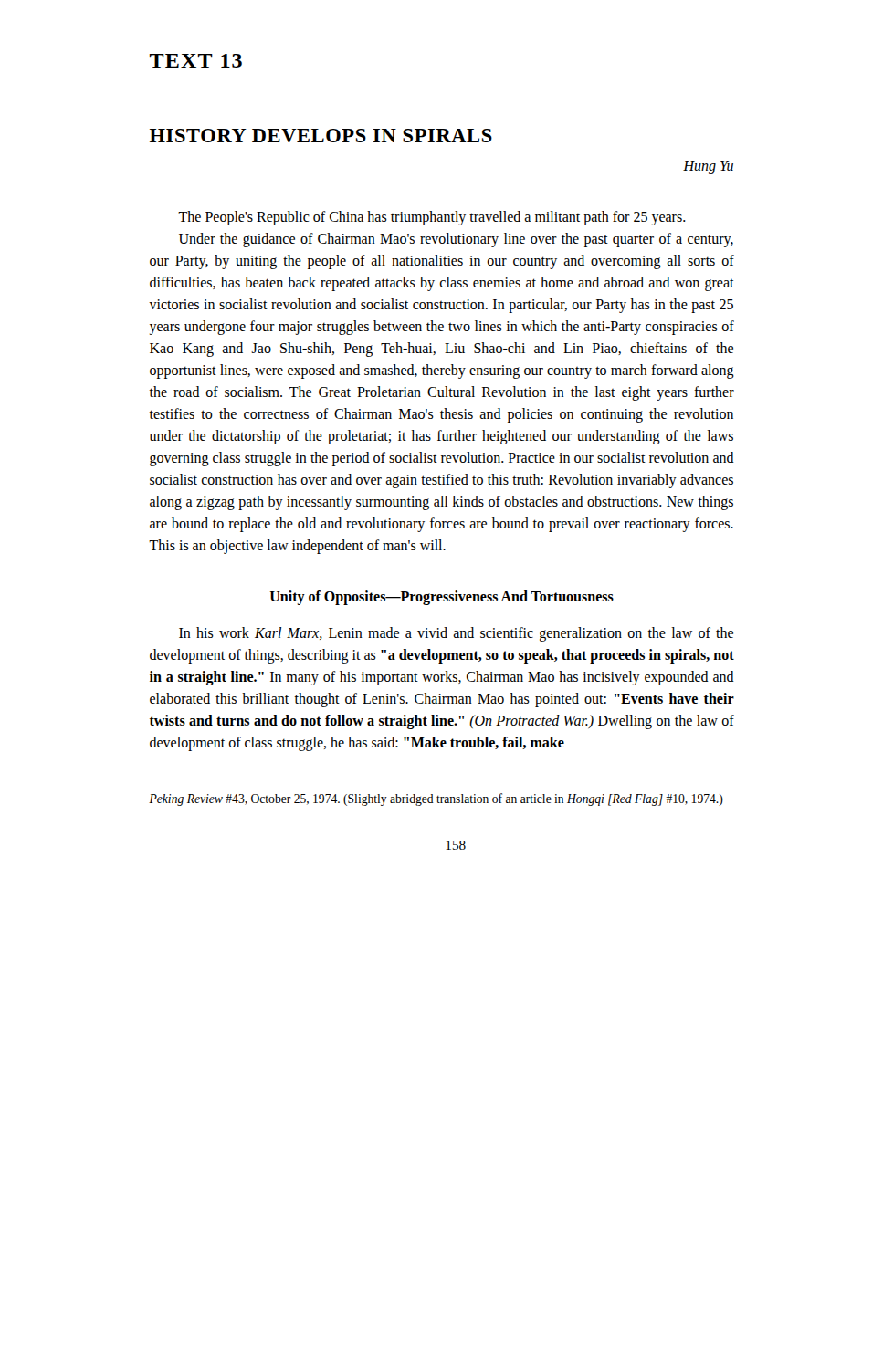TEXT 13
HISTORY DEVELOPS IN SPIRALS
Hung Yu
The People's Republic of China has triumphantly travelled a militant path for 25 years.
Under the guidance of Chairman Mao's revolutionary line over the past quarter of a century, our Party, by uniting the people of all nationalities in our country and overcoming all sorts of difficulties, has beaten back repeated attacks by class enemies at home and abroad and won great victories in socialist revolution and socialist construction. In particular, our Party has in the past 25 years undergone four major struggles between the two lines in which the anti-Party conspiracies of Kao Kang and Jao Shu-shih, Peng Teh-huai, Liu Shao-chi and Lin Piao, chieftains of the opportunist lines, were exposed and smashed, thereby ensuring our country to march forward along the road of socialism. The Great Proletarian Cultural Revolution in the last eight years further testifies to the correctness of Chairman Mao's thesis and policies on continuing the revolution under the dictatorship of the proletariat; it has further heightened our understanding of the laws governing class struggle in the period of socialist revolution. Practice in our socialist revolution and socialist construction has over and over again testified to this truth: Revolution invariably advances along a zigzag path by incessantly surmounting all kinds of obstacles and obstructions. New things are bound to replace the old and revolutionary forces are bound to prevail over reactionary forces. This is an objective law independent of man's will.
Unity of Opposites—Progressiveness And Tortuousness
In his work Karl Marx, Lenin made a vivid and scientific generalization on the law of the development of things, describing it as "a development, so to speak, that proceeds in spirals, not in a straight line." In many of his important works, Chairman Mao has incisively expounded and elaborated this brilliant thought of Lenin's. Chairman Mao has pointed out: "Events have their twists and turns and do not follow a straight line." (On Protracted War.) Dwelling on the law of development of class struggle, he has said: "Make trouble, fail, make
Peking Review #43, October 25, 1974. (Slightly abridged translation of an article in Hongqi [Red Flag] #10, 1974.)
158